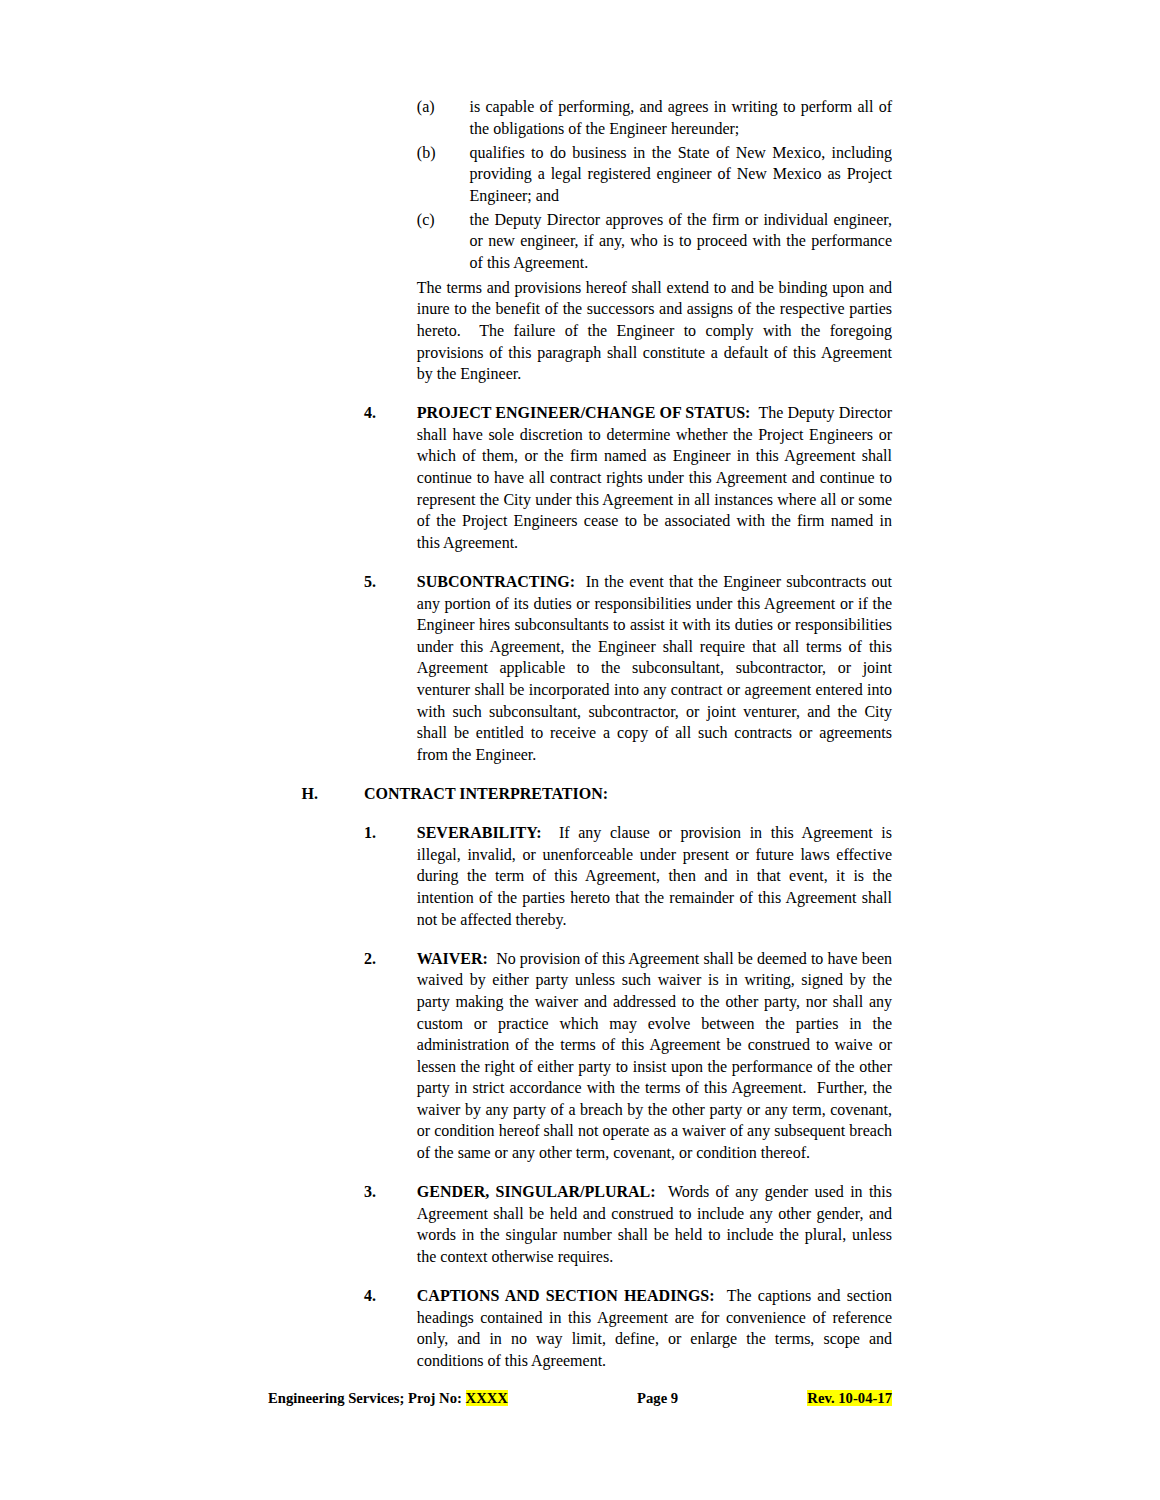(a)
is capable of performing, and agrees in writing to perform all of the obligations of the Engineer hereunder;
(b)
qualifies to do business in the State of New Mexico, including providing a legal registered engineer of New Mexico as Project Engineer; and
(c)
the Deputy Director approves of the firm or individual engineer, or new engineer, if any, who is to proceed with the performance of this Agreement.
The terms and provisions hereof shall extend to and be binding upon and inure to the benefit of the successors and assigns of the respective parties hereto. The failure of the Engineer to comply with the foregoing provisions of this paragraph shall constitute a default of this Agreement by the Engineer.
4.
PROJECT ENGINEER/CHANGE OF STATUS: The Deputy Director shall have sole discretion to determine whether the Project Engineers or which of them, or the firm named as Engineer in this Agreement shall continue to have all contract rights under this Agreement and continue to represent the City under this Agreement in all instances where all or some of the Project Engineers cease to be associated with the firm named in this Agreement.
5.
SUBCONTRACTING: In the event that the Engineer subcontracts out any portion of its duties or responsibilities under this Agreement or if the Engineer hires subconsultants to assist it with its duties or responsibilities under this Agreement, the Engineer shall require that all terms of this Agreement applicable to the subconsultant, subcontractor, or joint venturer shall be incorporated into any contract or agreement entered into with such subconsultant, subcontractor, or joint venturer, and the City shall be entitled to receive a copy of all such contracts or agreements from the Engineer.
H.
CONTRACT INTERPRETATION:
1.
SEVERABILITY: If any clause or provision in this Agreement is illegal, invalid, or unenforceable under present or future laws effective during the term of this Agreement, then and in that event, it is the intention of the parties hereto that the remainder of this Agreement shall not be affected thereby.
2.
WAIVER: No provision of this Agreement shall be deemed to have been waived by either party unless such waiver is in writing, signed by the party making the waiver and addressed to the other party, nor shall any custom or practice which may evolve between the parties in the administration of the terms of this Agreement be construed to waive or lessen the right of either party to insist upon the performance of the other party in strict accordance with the terms of this Agreement. Further, the waiver by any party of a breach by the other party or any term, covenant, or condition hereof shall not operate as a waiver of any subsequent breach of the same or any other term, covenant, or condition thereof.
3.
GENDER, SINGULAR/PLURAL: Words of any gender used in this Agreement shall be held and construed to include any other gender, and words in the singular number shall be held to include the plural, unless the context otherwise requires.
4.
CAPTIONS AND SECTION HEADINGS: The captions and section headings contained in this Agreement are for convenience of reference only, and in no way limit, define, or enlarge the terms, scope and conditions of this Agreement.
Engineering Services; Proj No: XXXX
Page 9
Rev. 10-04-17